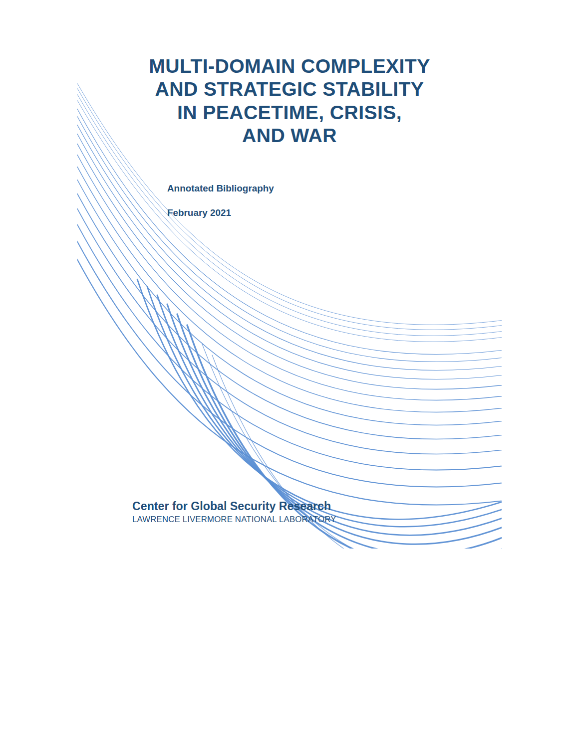MULTI-DOMAIN COMPLEXITY
AND STRATEGIC STABILITY
IN PEACETIME, CRISIS,
AND WAR
Annotated Bibliography
February 2021
Center for Global Security Research
LAWRENCE LIVERMORE NATIONAL LABORATORY